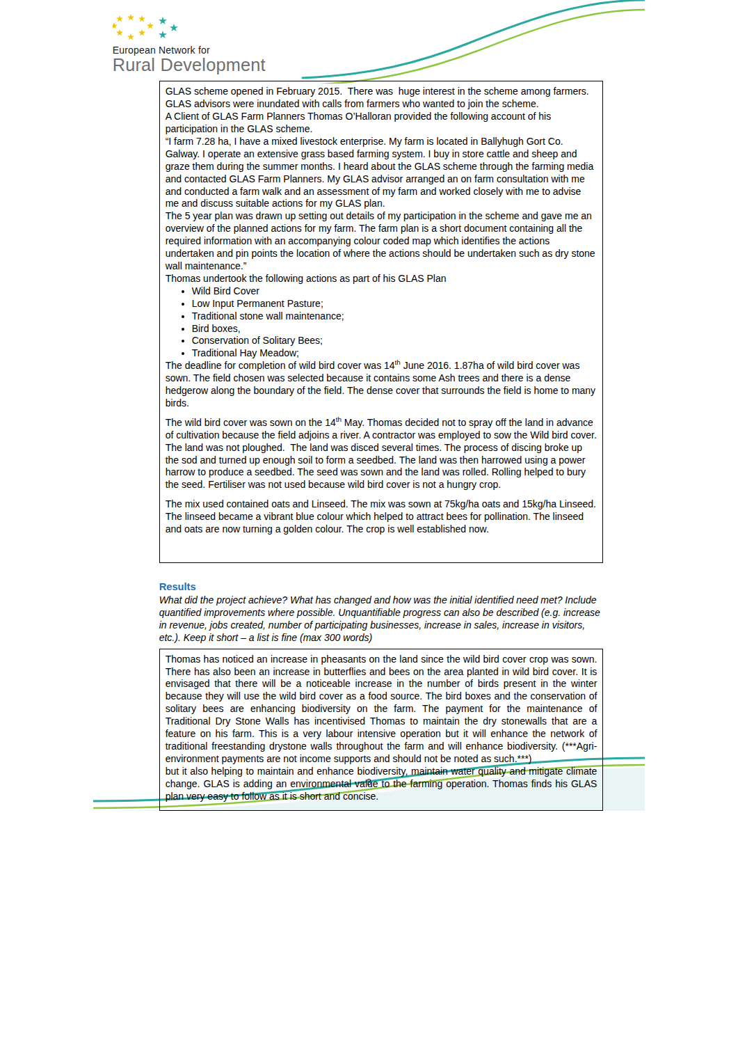European Network for
Rural Development
GLAS scheme opened in February 2015. There was huge interest in the scheme among farmers. GLAS advisors were inundated with calls from farmers who wanted to join the scheme.
A Client of GLAS Farm Planners Thomas O’Halloran provided the following account of his participation in the GLAS scheme.
“I farm 7.28 ha, I have a mixed livestock enterprise. My farm is located in Ballyhugh Gort Co. Galway. I operate an extensive grass based farming system. I buy in store cattle and sheep and graze them during the summer months. I heard about the GLAS scheme through the farming media and contacted GLAS Farm Planners. My GLAS advisor arranged an on farm consultation with me and conducted a farm walk and an assessment of my farm and worked closely with me to advise me and discuss suitable actions for my GLAS plan.
The 5 year plan was drawn up setting out details of my participation in the scheme and gave me an overview of the planned actions for my farm. The farm plan is a short document containing all the required information with an accompanying colour coded map which identifies the actions undertaken and pin points the location of where the actions should be undertaken such as dry stone wall maintenance.”
Thomas undertook the following actions as part of his GLAS Plan
Wild Bird Cover
Low Input Permanent Pasture;
Traditional stone wall maintenance;
Bird boxes,
Conservation of Solitary Bees;
Traditional Hay Meadow;
The deadline for completion of wild bird cover was 14th June 2016. 1.87ha of wild bird cover was sown. The field chosen was selected because it contains some Ash trees and there is a dense hedgerow along the boundary of the field. The dense cover that surrounds the field is home to many birds.
The wild bird cover was sown on the 14th May. Thomas decided not to spray off the land in advance of cultivation because the field adjoins a river. A contractor was employed to sow the Wild bird cover. The land was not ploughed. The land was disced several times. The process of discing broke up the sod and turned up enough soil to form a seedbed. The land was then harrowed using a power harrow to produce a seedbed. The seed was sown and the land was rolled. Rolling helped to bury the seed. Fertiliser was not used because wild bird cover is not a hungry crop.
The mix used contained oats and Linseed. The mix was sown at 75kg/ha oats and 15kg/ha Linseed. The linseed became a vibrant blue colour which helped to attract bees for pollination. The linseed and oats are now turning a golden colour. The crop is well established now.
Results
What did the project achieve? What has changed and how was the initial identified need met? Include quantified improvements where possible. Unquantifiable progress can also be described (e.g. increase in revenue, jobs created, number of participating businesses, increase in sales, increase in visitors, etc.). Keep it short – a list is fine (max 300 words)
Thomas has noticed an increase in pheasants on the land since the wild bird cover crop was sown. There has also been an increase in butterflies and bees on the area planted in wild bird cover. It is envisaged that there will be a noticeable increase in the number of birds present in the winter because they will use the wild bird cover as a food source. The bird boxes and the conservation of solitary bees are enhancing biodiversity on the farm. The payment for the maintenance of Traditional Dry Stone Walls has incentivised Thomas to maintain the dry stonewalls that are a feature on his farm. This is a very labour intensive operation but it will enhance the network of traditional freestanding drystone walls throughout the farm and will enhance biodiversity. (***Agri-environment payments are not income supports and should not be noted as such.***)
but it also helping to maintain and enhance biodiversity, maintain water quality and mitigate climate change. GLAS is adding an environmental value to the farming operation. Thomas finds his GLAS plan very easy to follow as it is short and concise.
3